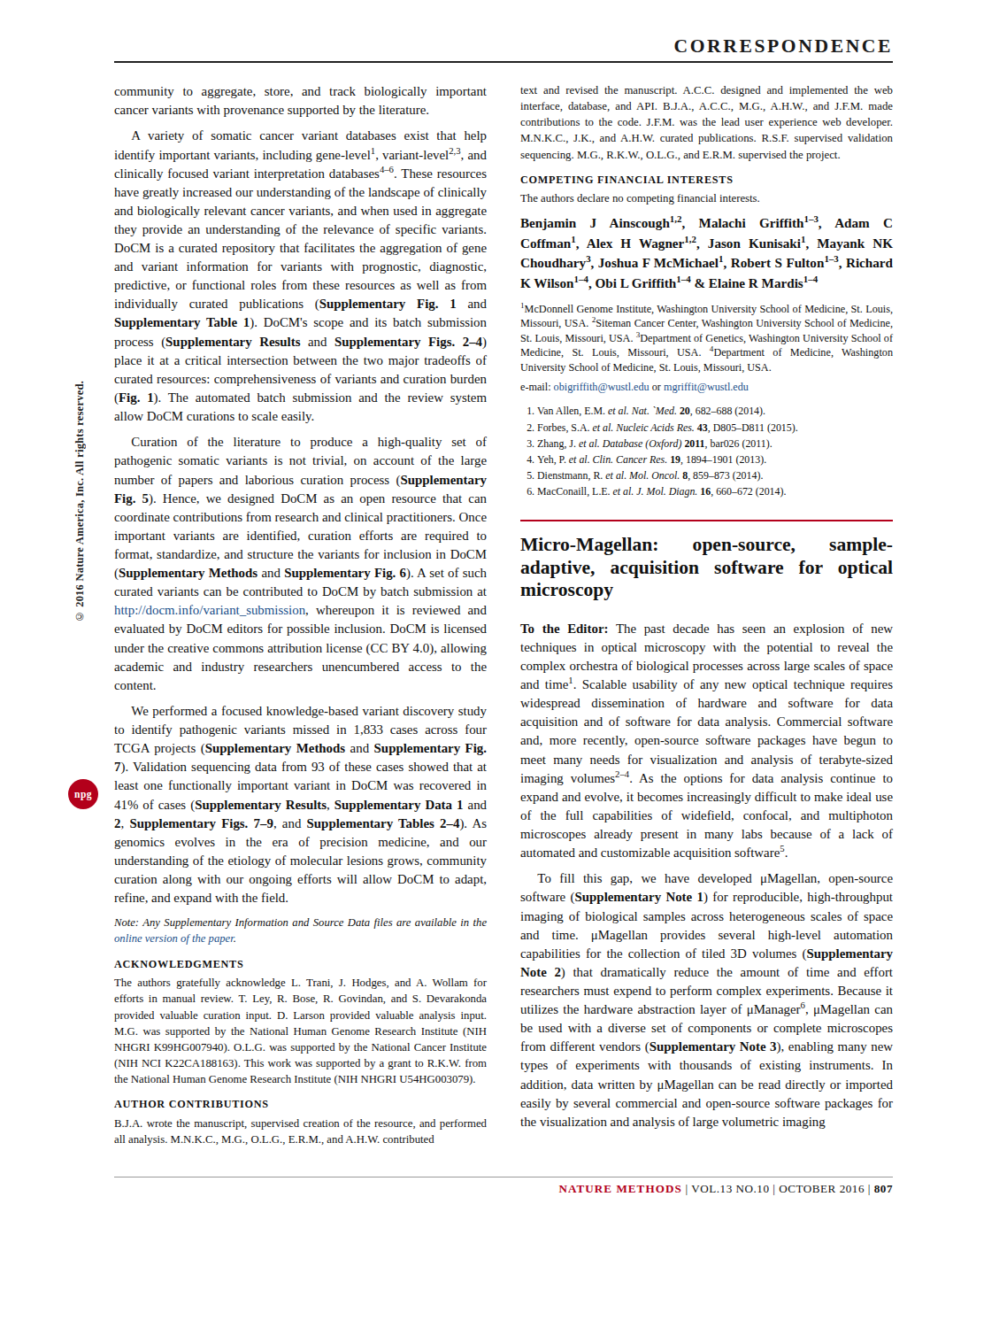© 2016 Nature America, Inc. All rights reserved.
npg
CORRESPONDENCE
community to aggregate, store, and track biologically important cancer variants with provenance supported by the literature.
A variety of somatic cancer variant databases exist that help identify important variants, including gene-level1, variant-level2,3, and clinically focused variant interpretation databases4–6. These resources have greatly increased our understanding of the landscape of clinically and biologically relevant cancer variants, and when used in aggregate they provide an understanding of the relevance of specific variants. DoCM is a curated repository that facilitates the aggregation of gene and variant information for variants with prognostic, diagnostic, predictive, or functional roles from these resources as well as from individually curated publications (Supplementary Fig. 1 and Supplementary Table 1). DoCM's scope and its batch submission process (Supplementary Results and Supplementary Figs. 2–4) place it at a critical intersection between the two major tradeoffs of curated resources: comprehensiveness of variants and curation burden (Fig. 1). The automated batch submission and the review system allow DoCM curations to scale easily.
Curation of the literature to produce a high-quality set of pathogenic somatic variants is not trivial, on account of the large number of papers and laborious curation process (Supplementary Fig. 5). Hence, we designed DoCM as an open resource that can coordinate contributions from research and clinical practitioners. Once important variants are identified, curation efforts are required to format, standardize, and structure the variants for inclusion in DoCM (Supplementary Methods and Supplementary Fig. 6). A set of such curated variants can be contributed to DoCM by batch submission at http://docm.info/variant_submission, whereupon it is reviewed and evaluated by DoCM editors for possible inclusion. DoCM is licensed under the creative commons attribution license (CC BY 4.0), allowing academic and industry researchers unencumbered access to the content.
We performed a focused knowledge-based variant discovery study to identify pathogenic variants missed in 1,833 cases across four TCGA projects (Supplementary Methods and Supplementary Fig. 7). Validation sequencing data from 93 of these cases showed that at least one functionally important variant in DoCM was recovered in 41% of cases (Supplementary Results, Supplementary Data 1 and 2, Supplementary Figs. 7–9, and Supplementary Tables 2–4). As genomics evolves in the era of precision medicine, and our understanding of the etiology of molecular lesions grows, community curation along with our ongoing efforts will allow DoCM to adapt, refine, and expand with the field.
Note: Any Supplementary Information and Source Data files are available in the online version of the paper.
ACKNOWLEDGMENTS
The authors gratefully acknowledge L. Trani, J. Hodges, and A. Wollam for efforts in manual review. T. Ley, R. Bose, R. Govindan, and S. Devarakonda provided valuable curation input. D. Larson provided valuable analysis input. M.G. was supported by the National Human Genome Research Institute (NIH NHGRI K99HG007940). O.L.G. was supported by the National Cancer Institute (NIH NCI K22CA188163). This work was supported by a grant to R.K.W. from the National Human Genome Research Institute (NIH NHGRI U54HG003079).
AUTHOR CONTRIBUTIONS
B.J.A. wrote the manuscript, supervised creation of the resource, and performed all analysis. M.N.K.C., M.G., O.L.G., E.R.M., and A.H.W. contributed
text and revised the manuscript. A.C.C. designed and implemented the web interface, database, and API. B.J.A., A.C.C., M.G., A.H.W., and J.F.M. made contributions to the code. J.F.M. was the lead user experience web developer. M.N.K.C., J.K., and A.H.W. curated publications. R.S.F. supervised validation sequencing. M.G., R.K.W., O.L.G., and E.R.M. supervised the project.
COMPETING FINANCIAL INTERESTS
The authors declare no competing financial interests.
Benjamin J Ainscough1,2, Malachi Griffith1–3, Adam C Coffman1, Alex H Wagner1,2, Jason Kunisaki1, Mayank NK Choudhary3, Joshua F McMichael1, Robert S Fulton1–3, Richard K Wilson1–4, Obi L Griffith1–4 & Elaine R Mardis1–4
1McDonnell Genome Institute, Washington University School of Medicine, St. Louis, Missouri, USA. 2Siteman Cancer Center, Washington University School of Medicine, St. Louis, Missouri, USA. 3Department of Genetics, Washington University School of Medicine, St. Louis, Missouri, USA. 4Department of Medicine, Washington University School of Medicine, St. Louis, Missouri, USA.
e-mail: obigriffith@wustl.edu or mgriffit@wustl.edu
Van Allen, E.M. et al. Nat. `Med. 20, 682–688 (2014).
Forbes, S.A. et al. Nucleic Acids Res. 43, D805–D811 (2015).
Zhang, J. et al. Database (Oxford) 2011, bar026 (2011).
Yeh, P. et al. Clin. Cancer Res. 19, 1894–1901 (2013).
Dienstmann, R. et al. Mol. Oncol. 8, 859–873 (2014).
MacConaill, L.E. et al. J. Mol. Diagn. 16, 660–672 (2014).
Micro-Magellan: open-source, sample-adaptive, acquisition software for optical microscopy
To the Editor: The past decade has seen an explosion of new techniques in optical microscopy with the potential to reveal the complex orchestra of biological processes across large scales of space and time1. Scalable usability of any new optical technique requires widespread dissemination of hardware and software for data acquisition and of software for data analysis. Commercial software and, more recently, open-source software packages have begun to meet many needs for visualization and analysis of terabyte-sized imaging volumes2–4. As the options for data analysis continue to expand and evolve, it becomes increasingly difficult to make ideal use of the full capabilities of widefield, confocal, and multiphoton microscopes already present in many labs because of a lack of automated and customizable acquisition software5.
To fill this gap, we have developed μMagellan, open-source software (Supplementary Note 1) for reproducible, high-throughput imaging of biological samples across heterogeneous scales of space and time. μMagellan provides several high-level automation capabilities for the collection of tiled 3D volumes (Supplementary Note 2) that dramatically reduce the amount of time and effort researchers must expend to perform complex experiments. Because it utilizes the hardware abstraction layer of μManager6, μMagellan can be used with a diverse set of components or complete microscopes from different vendors (Supplementary Note 3), enabling many new types of experiments with thousands of existing instruments. In addition, data written by μMagellan can be read directly or imported easily by several commercial and open-source software packages for the visualization and analysis of large volumetric imaging
NATURE METHODS | VOL.13 NO.10 | OCTOBER 2016 | 807